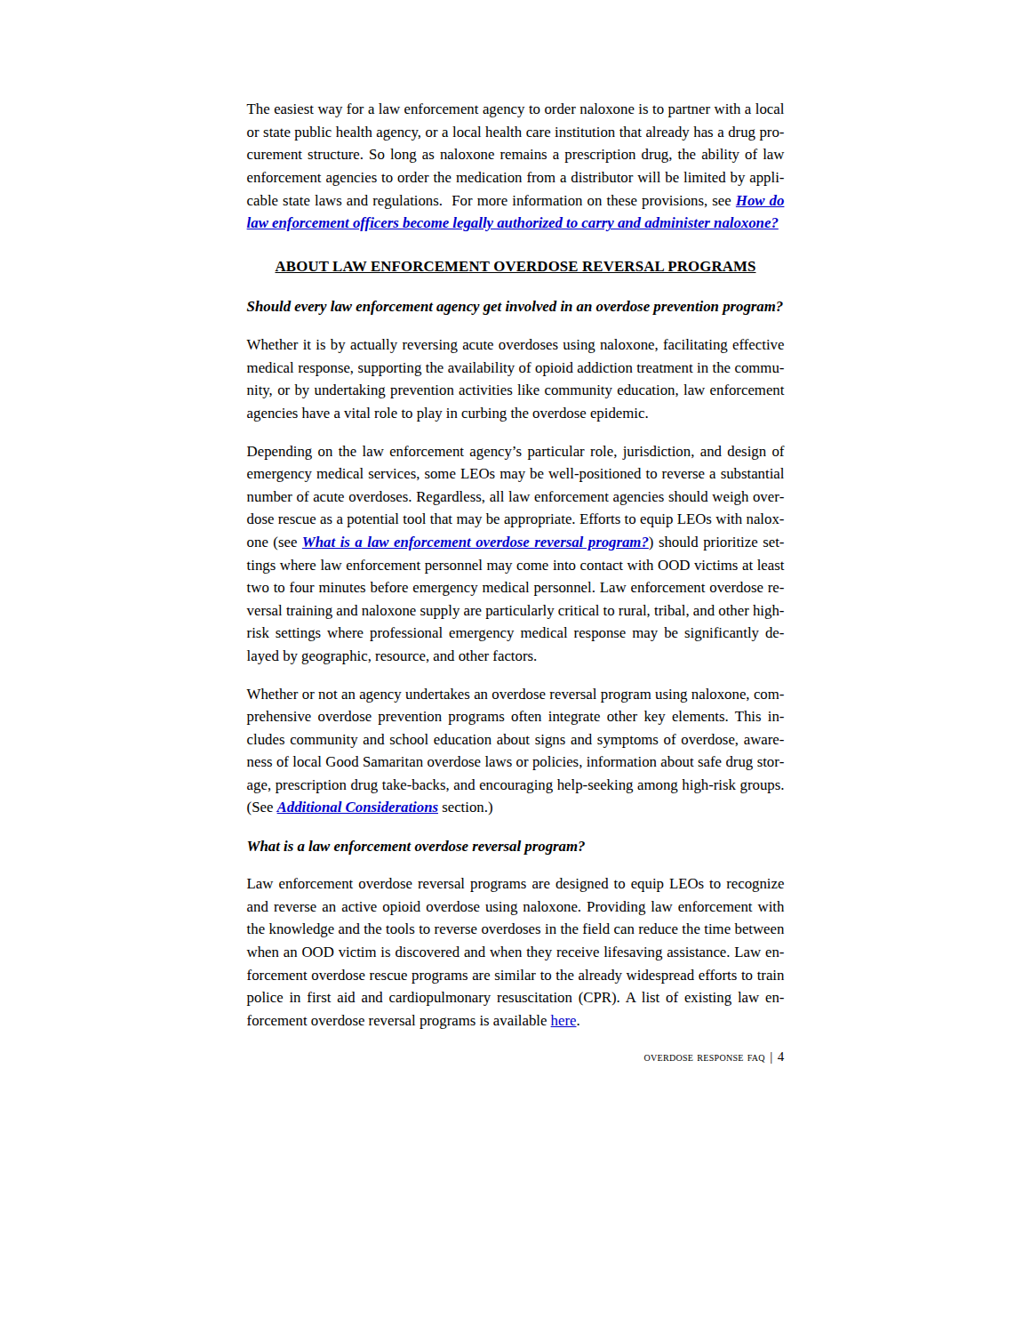The easiest way for a law enforcement agency to order naloxone is to partner with a local or state public health agency, or a local health care institution that already has a drug procurement structure. So long as naloxone remains a prescription drug, the ability of law enforcement agencies to order the medication from a distributor will be limited by applicable state laws and regulations. For more information on these provisions, see How do law enforcement officers become legally authorized to carry and administer naloxone?
About Law Enforcement Overdose Reversal Programs
Should every law enforcement agency get involved in an overdose prevention program?
Whether it is by actually reversing acute overdoses using naloxone, facilitating effective medical response, supporting the availability of opioid addiction treatment in the community, or by undertaking prevention activities like community education, law enforcement agencies have a vital role to play in curbing the overdose epidemic.
Depending on the law enforcement agency’s particular role, jurisdiction, and design of emergency medical services, some LEOs may be well-positioned to reverse a substantial number of acute overdoses. Regardless, all law enforcement agencies should weigh overdose rescue as a potential tool that may be appropriate. Efforts to equip LEOs with naloxone (see What is a law enforcement overdose reversal program?) should prioritize settings where law enforcement personnel may come into contact with OOD victims at least two to four minutes before emergency medical personnel. Law enforcement overdose reversal training and naloxone supply are particularly critical to rural, tribal, and other high-risk settings where professional emergency medical response may be significantly delayed by geographic, resource, and other factors.
Whether or not an agency undertakes an overdose reversal program using naloxone, comprehensive overdose prevention programs often integrate other key elements. This includes community and school education about signs and symptoms of overdose, awareness of local Good Samaritan overdose laws or policies, information about safe drug storage, prescription drug take-backs, and encouraging help-seeking among high-risk groups. (See Additional Considerations section.)
What is a law enforcement overdose reversal program?
Law enforcement overdose reversal programs are designed to equip LEOs to recognize and reverse an active opioid overdose using naloxone. Providing law enforcement with the knowledge and the tools to reverse overdoses in the field can reduce the time between when an OOD victim is discovered and when they receive lifesaving assistance. Law enforcement overdose rescue programs are similar to the already widespread efforts to train police in first aid and cardiopulmonary resuscitation (CPR). A list of existing law enforcement overdose reversal programs is available here.
Overdose Response FAQ|4